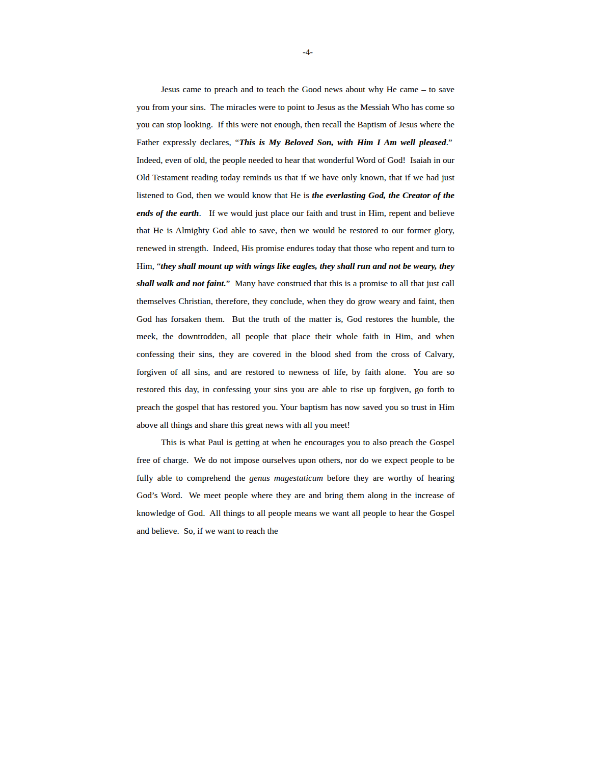-4-
Jesus came to preach and to teach the Good news about why He came – to save you from your sins. The miracles were to point to Jesus as the Messiah Who has come so you can stop looking. If this were not enough, then recall the Baptism of Jesus where the Father expressly declares, “This is My Beloved Son, with Him I Am well pleased.” Indeed, even of old, the people needed to hear that wonderful Word of God! Isaiah in our Old Testament reading today reminds us that if we have only known, that if we had just listened to God, then we would know that He is the everlasting God, the Creator of the ends of the earth. If we would just place our faith and trust in Him, repent and believe that He is Almighty God able to save, then we would be restored to our former glory, renewed in strength. Indeed, His promise endures today that those who repent and turn to Him, “they shall mount up with wings like eagles, they shall run and not be weary, they shall walk and not faint.” Many have construed that this is a promise to all that just call themselves Christian, therefore, they conclude, when they do grow weary and faint, then God has forsaken them. But the truth of the matter is, God restores the humble, the meek, the downtrodden, all people that place their whole faith in Him, and when confessing their sins, they are covered in the blood shed from the cross of Calvary, forgiven of all sins, and are restored to newness of life, by faith alone. You are so restored this day, in confessing your sins you are able to rise up forgiven, go forth to preach the gospel that has restored you. Your baptism has now saved you so trust in Him above all things and share this great news with all you meet!
This is what Paul is getting at when he encourages you to also preach the Gospel free of charge. We do not impose ourselves upon others, nor do we expect people to be fully able to comprehend the genus magestaticum before they are worthy of hearing God’s Word. We meet people where they are and bring them along in the increase of knowledge of God. All things to all people means we want all people to hear the Gospel and believe. So, if we want to reach the